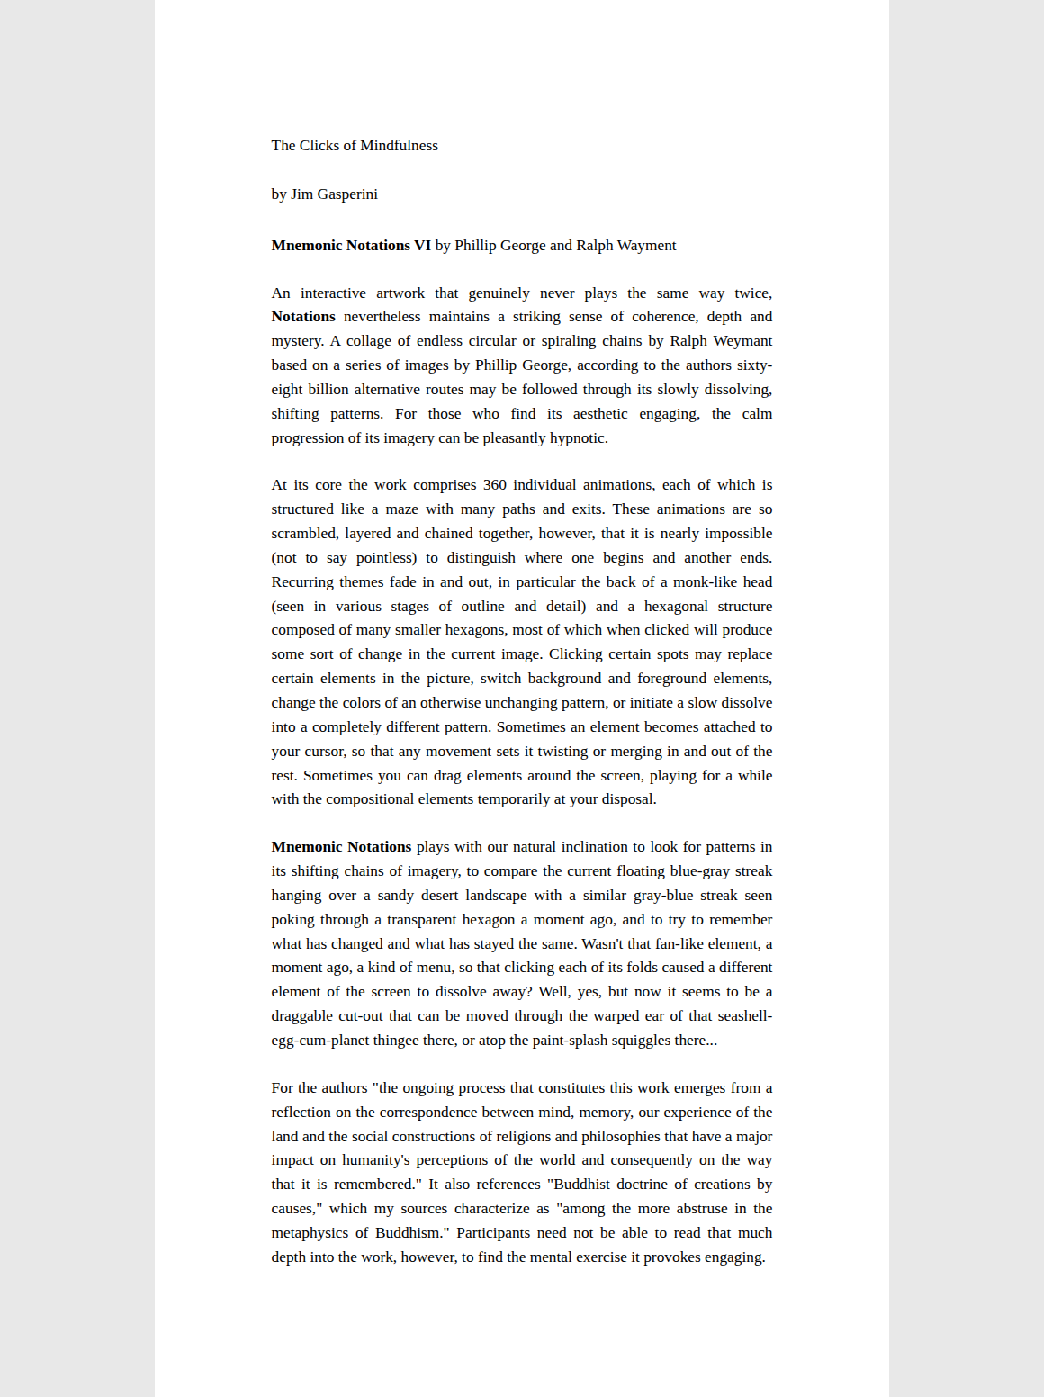The Clicks of Mindfulness
by Jim Gasperini
Mnemonic Notations VI by Phillip George and Ralph Wayment
An interactive artwork that genuinely never plays the same way twice, Notations nevertheless maintains a striking sense of coherence, depth and mystery. A collage of endless circular or spiraling chains by Ralph Weymant based on a series of images by Phillip George, according to the authors sixty-eight billion alternative routes may be followed through its slowly dissolving, shifting patterns. For those who find its aesthetic engaging, the calm progression of its imagery can be pleasantly hypnotic.
At its core the work comprises 360 individual animations, each of which is structured like a maze with many paths and exits. These animations are so scrambled, layered and chained together, however, that it is nearly impossible (not to say pointless) to distinguish where one begins and another ends. Recurring themes fade in and out, in particular the back of a monk-like head (seen in various stages of outline and detail) and a hexagonal structure composed of many smaller hexagons, most of which when clicked will produce some sort of change in the current image. Clicking certain spots may replace certain elements in the picture, switch background and foreground elements, change the colors of an otherwise unchanging pattern, or initiate a slow dissolve into a completely different pattern. Sometimes an element becomes attached to your cursor, so that any movement sets it twisting or merging in and out of the rest. Sometimes you can drag elements around the screen, playing for a while with the compositional elements temporarily at your disposal.
Mnemonic Notations plays with our natural inclination to look for patterns in its shifting chains of imagery, to compare the current floating blue-gray streak hanging over a sandy desert landscape with a similar gray-blue streak seen poking through a transparent hexagon a moment ago, and to try to remember what has changed and what has stayed the same. Wasn't that fan-like element, a moment ago, a kind of menu, so that clicking each of its folds caused a different element of the screen to dissolve away? Well, yes, but now it seems to be a draggable cut-out that can be moved through the warped ear of that seashell-egg-cum-planet thingee there, or atop the paint-splash squiggles there...
For the authors "the ongoing process that constitutes this work emerges from a reflection on the correspondence between mind, memory, our experience of the land and the social constructions of religions and philosophies that have a major impact on humanity's perceptions of the world and consequently on the way that it is remembered." It also references "Buddhist doctrine of creations by causes," which my sources characterize as "among the more abstruse in the metaphysics of Buddhism." Participants need not be able to read that much depth into the work, however, to find the mental exercise it provokes engaging.